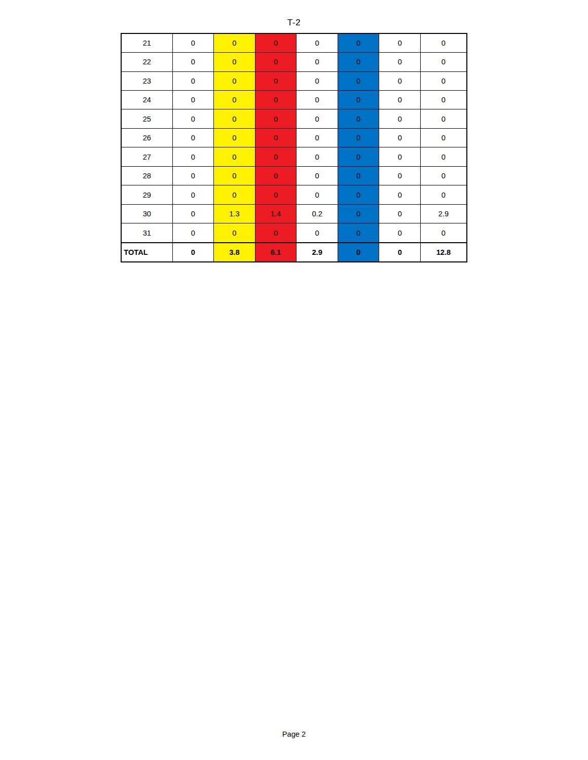T-2
| 21 | 0 | 0 | 0 | 0 | 0 | 0 | 0 |
| 22 | 0 | 0 | 0 | 0 | 0 | 0 | 0 |
| 23 | 0 | 0 | 0 | 0 | 0 | 0 | 0 |
| 24 | 0 | 0 | 0 | 0 | 0 | 0 | 0 |
| 25 | 0 | 0 | 0 | 0 | 0 | 0 | 0 |
| 26 | 0 | 0 | 0 | 0 | 0 | 0 | 0 |
| 27 | 0 | 0 | 0 | 0 | 0 | 0 | 0 |
| 28 | 0 | 0 | 0 | 0 | 0 | 0 | 0 |
| 29 | 0 | 0 | 0 | 0 | 0 | 0 | 0 |
| 30 | 0 | 1.3 | 1.4 | 0.2 | 0 | 0 | 2.9 |
| 31 | 0 | 0 | 0 | 0 | 0 | 0 | 0 |
| TOTAL | 0 | 3.8 | 6.1 | 2.9 | 0 | 0 | 12.8 |
Page 2